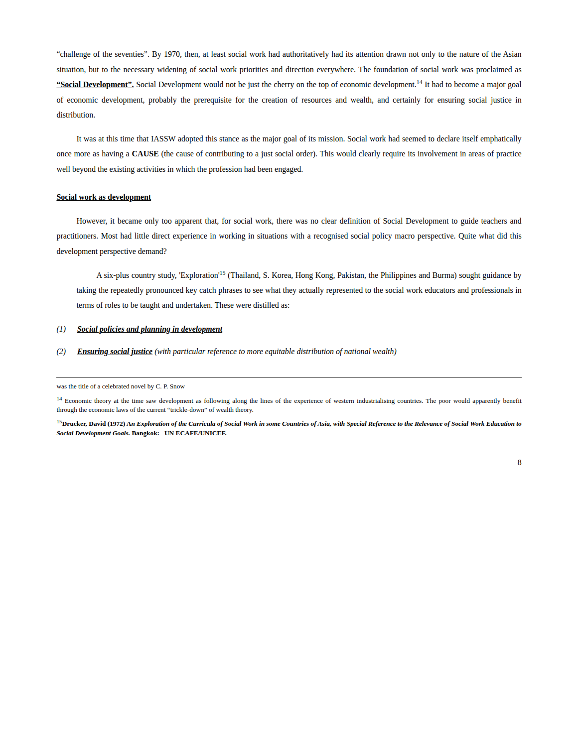“challenge of the seventies”. By 1970, then, at least social work had authoritatively had its attention drawn not only to the nature of the Asian situation, but to the necessary widening of social work priorities and direction everywhere. The foundation of social work was proclaimed as “Social Development”. Social Development would not be just the cherry on the top of economic development.14 It had to become a major goal of economic development, probably the prerequisite for the creation of resources and wealth, and certainly for ensuring social justice in distribution.
It was at this time that IASSW adopted this stance as the major goal of its mission. Social work had seemed to declare itself emphatically once more as having a CAUSE (the cause of contributing to a just social order). This would clearly require its involvement in areas of practice well beyond the existing activities in which the profession had been engaged.
Social work as development
However, it became only too apparent that, for social work, there was no clear definition of Social Development to guide teachers and practitioners. Most had little direct experience in working in situations with a recognised social policy macro perspective. Quite what did this development perspective demand?
A six-plus country study, 'Exploration'15 (Thailand, S. Korea, Hong Kong, Pakistan, the Philippines and Burma) sought guidance by taking the repeatedly pronounced key catch phrases to see what they actually represented to the social work educators and professionals in terms of roles to be taught and undertaken. These were distilled as:
(1) Social policies and planning in development
(2) Ensuring social justice (with particular reference to more equitable distribution of national wealth)
was the title of a celebrated novel by C. P. Snow
14 Economic theory at the time saw development as following along the lines of the experience of western industrialising countries. The poor would apparently benefit through the economic laws of the current “trickle-down” of wealth theory.
15 Drucker, David (1972) A n Exploration of the Curricula of Social Work in some Countries of Asia, with Special Reference to the Relevance of Social Work Education to Social Development Goals. Bangkok: UN ECAFE/UNICEF.
8